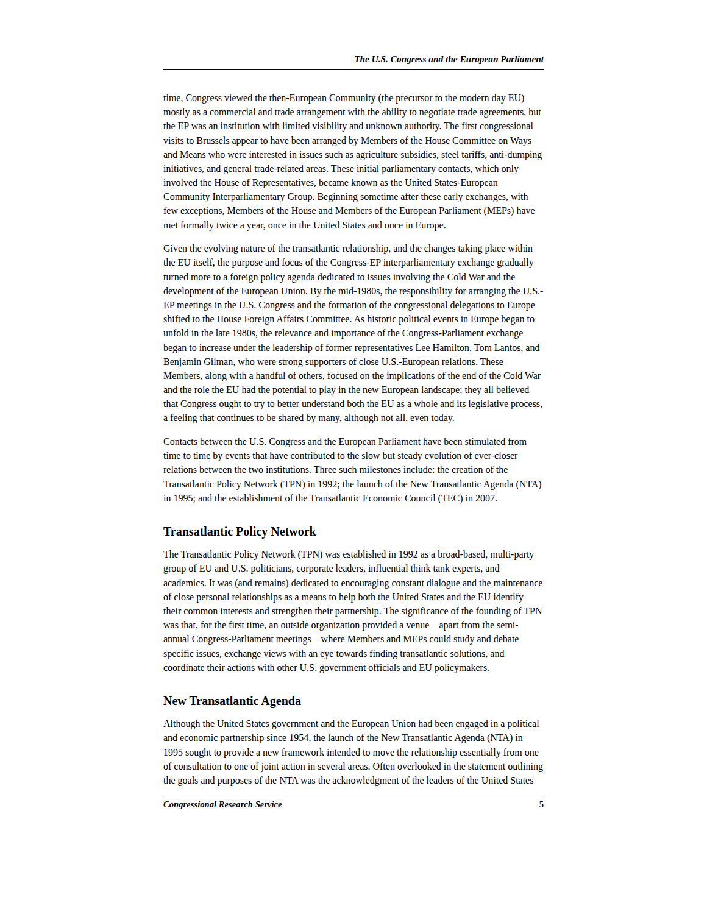The U.S. Congress and the European Parliament
time, Congress viewed the then-European Community (the precursor to the modern day EU) mostly as a commercial and trade arrangement with the ability to negotiate trade agreements, but the EP was an institution with limited visibility and unknown authority. The first congressional visits to Brussels appear to have been arranged by Members of the House Committee on Ways and Means who were interested in issues such as agriculture subsidies, steel tariffs, anti-dumping initiatives, and general trade-related areas. These initial parliamentary contacts, which only involved the House of Representatives, became known as the United States-European Community Interparliamentary Group. Beginning sometime after these early exchanges, with few exceptions, Members of the House and Members of the European Parliament (MEPs) have met formally twice a year, once in the United States and once in Europe.
Given the evolving nature of the transatlantic relationship, and the changes taking place within the EU itself, the purpose and focus of the Congress-EP interparliamentary exchange gradually turned more to a foreign policy agenda dedicated to issues involving the Cold War and the development of the European Union. By the mid-1980s, the responsibility for arranging the U.S.-EP meetings in the U.S. Congress and the formation of the congressional delegations to Europe shifted to the House Foreign Affairs Committee. As historic political events in Europe began to unfold in the late 1980s, the relevance and importance of the Congress-Parliament exchange began to increase under the leadership of former representatives Lee Hamilton, Tom Lantos, and Benjamin Gilman, who were strong supporters of close U.S.-European relations. These Members, along with a handful of others, focused on the implications of the end of the Cold War and the role the EU had the potential to play in the new European landscape; they all believed that Congress ought to try to better understand both the EU as a whole and its legislative process, a feeling that continues to be shared by many, although not all, even today.
Contacts between the U.S. Congress and the European Parliament have been stimulated from time to time by events that have contributed to the slow but steady evolution of ever-closer relations between the two institutions. Three such milestones include: the creation of the Transatlantic Policy Network (TPN) in 1992; the launch of the New Transatlantic Agenda (NTA) in 1995; and the establishment of the Transatlantic Economic Council (TEC) in 2007.
Transatlantic Policy Network
The Transatlantic Policy Network (TPN) was established in 1992 as a broad-based, multi-party group of EU and U.S. politicians, corporate leaders, influential think tank experts, and academics. It was (and remains) dedicated to encouraging constant dialogue and the maintenance of close personal relationships as a means to help both the United States and the EU identify their common interests and strengthen their partnership. The significance of the founding of TPN was that, for the first time, an outside organization provided a venue—apart from the semi-annual Congress-Parliament meetings—where Members and MEPs could study and debate specific issues, exchange views with an eye towards finding transatlantic solutions, and coordinate their actions with other U.S. government officials and EU policymakers.
New Transatlantic Agenda
Although the United States government and the European Union had been engaged in a political and economic partnership since 1954, the launch of the New Transatlantic Agenda (NTA) in 1995 sought to provide a new framework intended to move the relationship essentially from one of consultation to one of joint action in several areas. Often overlooked in the statement outlining the goals and purposes of the NTA was the acknowledgment of the leaders of the United States
Congressional Research Service 5